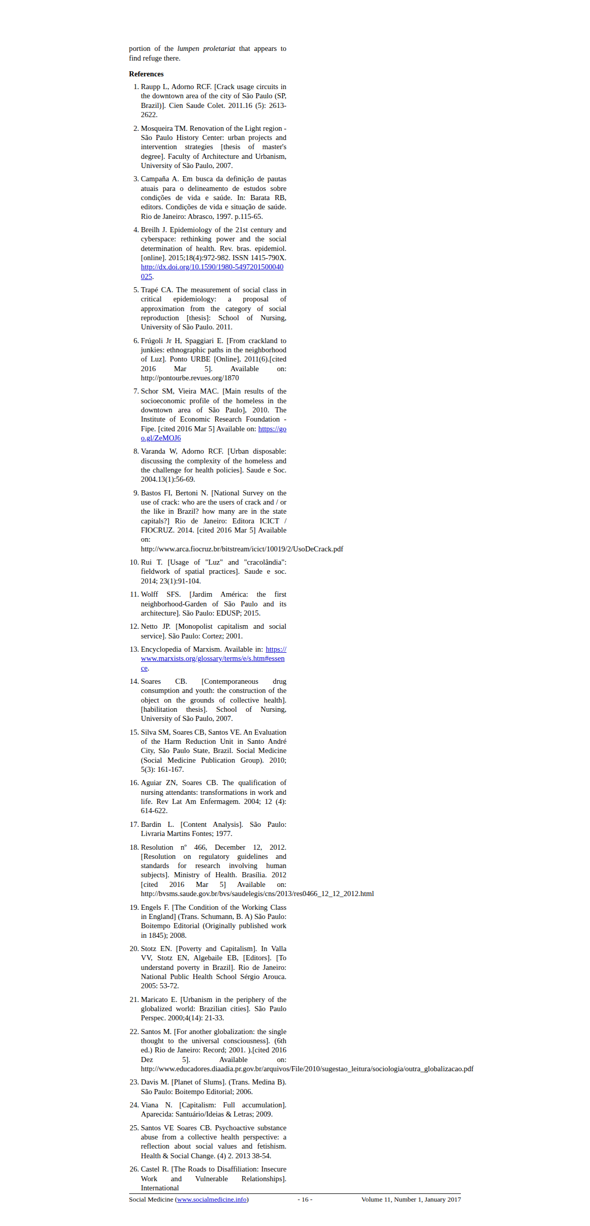portion of the lumpen proletariat that appears to find refuge there.
References
Raupp L, Adorno RCF. [Crack usage circuits in the downtown area of the city of São Paulo (SP, Brazil)]. Cien Saude Colet. 2011.16 (5): 2613-2622.
Mosqueira TM. Renovation of the Light region - São Paulo History Center: urban projects and intervention strategies [thesis of master's degree]. Faculty of Architecture and Urbanism, University of São Paulo, 2007.
Campaña A. Em busca da definição de pautas atuais para o delineamento de estudos sobre condições de vida e saúde. In: Barata RB, editors. Condições de vida e situação de saúde. Rio de Janeiro: Abrasco, 1997. p.115-65.
Breilh J. Epidemiology of the 21st century and cyberspace: rethinking power and the social determination of health. Rev. bras. epidemiol. [online]. 2015;18(4):972-982. ISSN 1415-790X. http://dx.doi.org/10.1590/1980-5497201500040025.
Trapé CA. The measurement of social class in critical epidemiology: a proposal of approximation from the category of social reproduction [thesis]: School of Nursing, University of São Paulo. 2011.
Frúgoli Jr H, Spaggiari E. [From crackland to junkies: ethnographic paths in the neighborhood of Luz]. Ponto URBE [Online], 2011(6).[cited 2016 Mar 5]. Available on: http://pontourbe.revues.org/1870
Schor SM, Vieira MAC. [Main results of the socioeconomic profile of the homeless in the downtown area of São Paulo], 2010. The Institute of Economic Research Foundation - Fipe. [cited 2016 Mar 5] Available on: https://goo.gl/ZeMOJ6
Varanda W, Adorno RCF. [Urban disposable: discussing the complexity of the homeless and the challenge for health policies]. Saude e Soc. 2004.13(1):56-69.
Bastos FI, Bertoni N. [National Survey on the use of crack: who are the users of crack and / or the like in Brazil? how many are in the state capitals?] Rio de Janeiro: Editora ICICT / FIOCRUZ. 2014. [cited 2016 Mar 5] Available on: http://www.arca.fiocruz.br/bitstream/icict/10019/2/UsoDeCrack.pdf
Rui T. [Usage of "Luz" and "cracolândia": fieldwork of spatial practices]. Saude e soc. 2014; 23(1):91-104.
Wolff SFS. [Jardim América: the first neighborhood-Garden of São Paulo and its architecture]. São Paulo: EDUSP; 2015.
Netto JP. [Monopolist capitalism and social service]. São Paulo: Cortez; 2001.
Encyclopedia of Marxism. Available in: https://www.marxists.org/glossary/terms/e/s.htm#essence.
Soares CB. [Contemporaneous drug consumption and youth: the construction of the object on the grounds of collective health]. [habilitation thesis]. School of Nursing, University of São Paulo, 2007.
Silva SM, Soares CB, Santos VE. An Evaluation of the Harm Reduction Unit in Santo André City, São Paulo State, Brazil. Social Medicine (Social Medicine Publication Group). 2010; 5(3): 161-167.
Aguiar ZN, Soares CB. The qualification of nursing attendants: transformations in work and life. Rev Lat Am Enfermagem. 2004; 12 (4): 614-622.
Bardin L. [Content Analysis]. São Paulo: Livraria Martins Fontes; 1977.
Resolution nº 466, December 12, 2012. [Resolution on regulatory guidelines and standards for research involving human subjects]. Ministry of Health. Brasília. 2012 [cited 2016 Mar 5] Available on: http://bvsms.saude.gov.br/bvs/saudelegis/cns/2013/res0466_12_12_2012.html
Engels F. [The Condition of the Working Class in England] (Trans. Schumann, B. A) São Paulo: Boitempo Editorial (Originally published work in 1845); 2008.
Stotz EN. [Poverty and Capitalism]. In Valla VV, Stotz EN, Algebaile EB, [Editors]. [To understand poverty in Brazil]. Rio de Janeiro: National Public Health School Sérgio Arouca. 2005: 53-72.
Maricato E. [Urbanism in the periphery of the globalized world: Brazilian cities]. São Paulo Perspec. 2000;4(14): 21-33.
Santos M. [For another globalization: the single thought to the universal consciousness]. (6th ed.) Rio de Janeiro: Record; 2001. ).[cited 2016 Dez 5]. Available on: http://www.educadores.diaadia.pr.gov.br/arquivos/File/2010/sugestao_leitura/sociologia/outra_globalizacao.pdf
Davis M. [Planet of Slums]. (Trans. Medina B). São Paulo: Boitempo Editorial; 2006.
Viana N. [Capitalism: Full accumulation]. Aparecida: Santuário/Ideias & Letras; 2009.
Santos VE Soares CB. Psychoactive substance abuse from a collective health perspective: a reflection about social values and fetishism. Health & Social Change. (4) 2. 2013 38-54.
Castel R. [The Roads to Disaffiliation: Insecure Work and Vulnerable Relationships]. International
Social Medicine (www.socialmedicine.info)
- 16 -
Volume 11, Number 1, January 2017